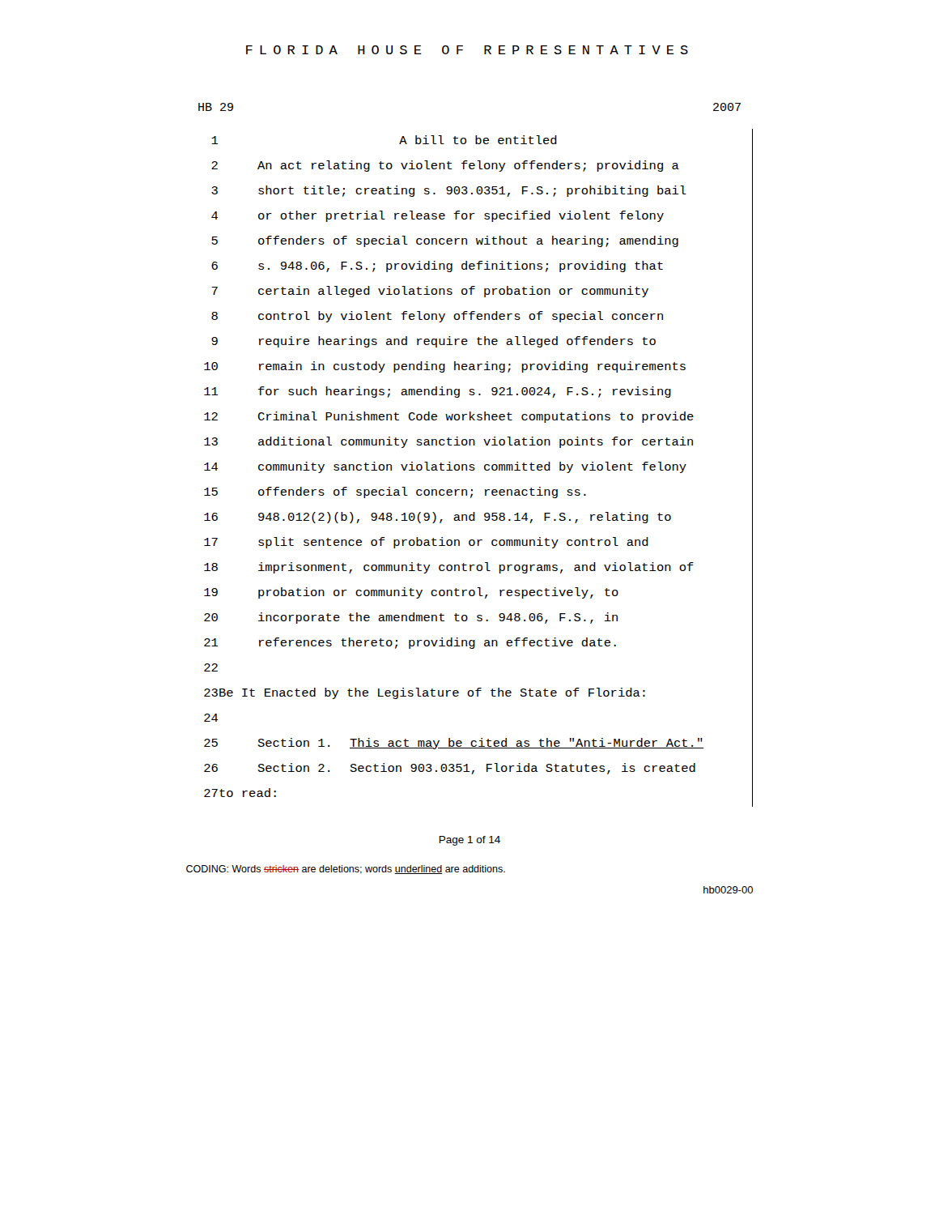FLORIDA HOUSE OF REPRESENTATIVES
HB 29 2007
| 1 | A bill to be entitled |
| 2 | An act relating to violent felony offenders; providing a |
| 3 | short title; creating s. 903.0351, F.S.; prohibiting bail |
| 4 | or other pretrial release for specified violent felony |
| 5 | offenders of special concern without a hearing; amending |
| 6 | s. 948.06, F.S.; providing definitions; providing that |
| 7 | certain alleged violations of probation or community |
| 8 | control by violent felony offenders of special concern |
| 9 | require hearings and require the alleged offenders to |
| 10 | remain in custody pending hearing; providing requirements |
| 11 | for such hearings; amending s. 921.0024, F.S.; revising |
| 12 | Criminal Punishment Code worksheet computations to provide |
| 13 | additional community sanction violation points for certain |
| 14 | community sanction violations committed by violent felony |
| 15 | offenders of special concern; reenacting ss. |
| 16 | 948.012(2)(b), 948.10(9), and 958.14, F.S., relating to |
| 17 | split sentence of probation or community control and |
| 18 | imprisonment, community control programs, and violation of |
| 19 | probation or community control, respectively, to |
| 20 | incorporate the amendment to s. 948.06, F.S., in |
| 21 | references thereto; providing an effective date. |
| 22 | |
| 23 | Be It Enacted by the Legislature of the State of Florida: |
| 24 | |
| 25 | Section 1. This act may be cited as the "Anti-Murder Act." |
| 26 | Section 2. Section 903.0351, Florida Statutes, is created |
| 27 | to read: |
Page 1 of 14
CODING: Words stricken are deletions; words underlined are additions.
hb0029-00